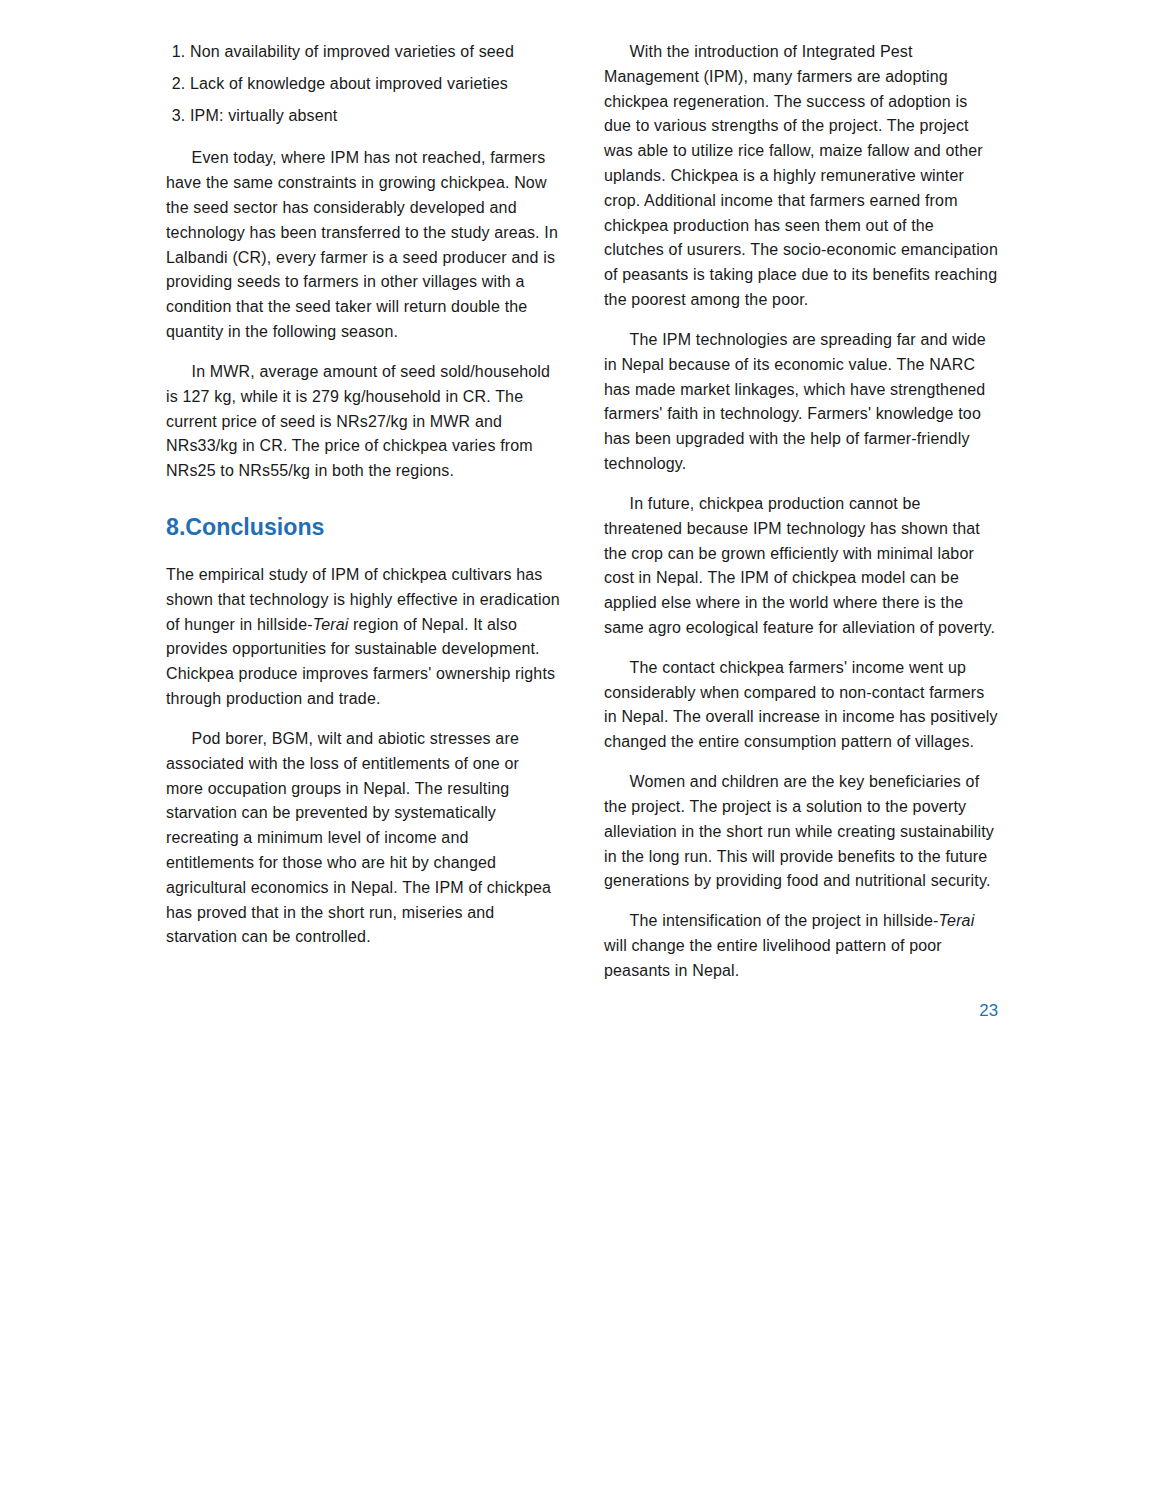Non availability of improved varieties of seed
Lack of knowledge about improved varieties
IPM: virtually absent
Even today, where IPM has not reached, farmers have the same constraints in growing chickpea. Now the seed sector has considerably developed and technology has been transferred to the study areas. In Lalbandi (CR), every farmer is a seed producer and is providing seeds to farmers in other villages with a condition that the seed taker will return double the quantity in the following season.
In MWR, average amount of seed sold/household is 127 kg, while it is 279 kg/household in CR. The current price of seed is NRs27/kg in MWR and NRs33/kg in CR. The price of chickpea varies from NRs25 to NRs55/kg in both the regions.
8.Conclusions
The empirical study of IPM of chickpea cultivars has shown that technology is highly effective in eradication of hunger in hillside-Terai region of Nepal. It also provides opportunities for sustainable development. Chickpea produce improves farmers' ownership rights through production and trade.
Pod borer, BGM, wilt and abiotic stresses are associated with the loss of entitlements of one or more occupation groups in Nepal. The resulting starvation can be prevented by systematically recreating a minimum level of income and entitlements for those who are hit by changed agricultural economics in Nepal. The IPM of chickpea has proved that in the short run, miseries and starvation can be controlled.
With the introduction of Integrated Pest Management (IPM), many farmers are adopting chickpea regeneration. The success of adoption is due to various strengths of the project. The project was able to utilize rice fallow, maize fallow and other uplands. Chickpea is a highly remunerative winter crop. Additional income that farmers earned from chickpea production has seen them out of the clutches of usurers. The socio-economic emancipation of peasants is taking place due to its benefits reaching the poorest among the poor.
The IPM technologies are spreading far and wide in Nepal because of its economic value. The NARC has made market linkages, which have strengthened farmers' faith in technology. Farmers' knowledge too has been upgraded with the help of farmer-friendly technology.
In future, chickpea production cannot be threatened because IPM technology has shown that the crop can be grown efficiently with minimal labor cost in Nepal. The IPM of chickpea model can be applied else where in the world where there is the same agro ecological feature for alleviation of poverty.
The contact chickpea farmers' income went up considerably when compared to non-contact farmers in Nepal. The overall increase in income has positively changed the entire consumption pattern of villages.
Women and children are the key beneficiaries of the project. The project is a solution to the poverty alleviation in the short run while creating sustainability in the long run. This will provide benefits to the future generations by providing food and nutritional security.
The intensification of the project in hillside-Terai will change the entire livelihood pattern of poor peasants in Nepal.
23